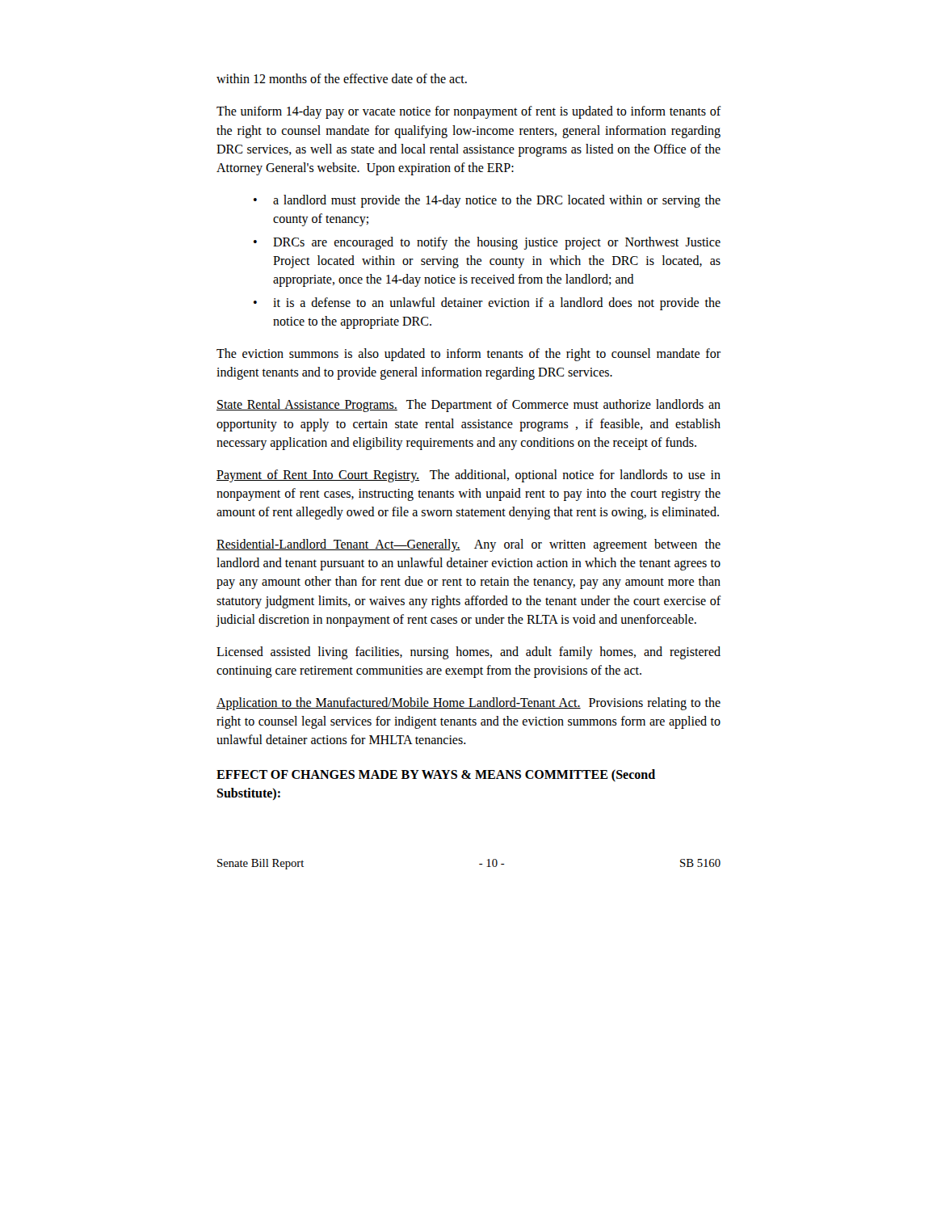within 12 months of the effective date of the act.
The uniform 14-day pay or vacate notice for nonpayment of rent is updated to inform tenants of the right to counsel mandate for qualifying low-income renters, general information regarding DRC services, as well as state and local rental assistance programs as listed on the Office of the Attorney General's website. Upon expiration of the ERP:
a landlord must provide the 14-day notice to the DRC located within or serving the county of tenancy;
DRCs are encouraged to notify the housing justice project or Northwest Justice Project located within or serving the county in which the DRC is located, as appropriate, once the 14-day notice is received from the landlord; and
it is a defense to an unlawful detainer eviction if a landlord does not provide the notice to the appropriate DRC.
The eviction summons is also updated to inform tenants of the right to counsel mandate for indigent tenants and to provide general information regarding DRC services.
State Rental Assistance Programs. The Department of Commerce must authorize landlords an opportunity to apply to certain state rental assistance programs , if feasible, and establish necessary application and eligibility requirements and any conditions on the receipt of funds.
Payment of Rent Into Court Registry. The additional, optional notice for landlords to use in nonpayment of rent cases, instructing tenants with unpaid rent to pay into the court registry the amount of rent allegedly owed or file a sworn statement denying that rent is owing, is eliminated.
Residential-Landlord Tenant Act—Generally. Any oral or written agreement between the landlord and tenant pursuant to an unlawful detainer eviction action in which the tenant agrees to pay any amount other than for rent due or rent to retain the tenancy, pay any amount more than statutory judgment limits, or waives any rights afforded to the tenant under the court exercise of judicial discretion in nonpayment of rent cases or under the RLTA is void and unenforceable.
Licensed assisted living facilities, nursing homes, and adult family homes, and registered continuing care retirement communities are exempt from the provisions of the act.
Application to the Manufactured/Mobile Home Landlord-Tenant Act. Provisions relating to the right to counsel legal services for indigent tenants and the eviction summons form are applied to unlawful detainer actions for MHLTA tenancies.
EFFECT OF CHANGES MADE BY WAYS & MEANS COMMITTEE (Second Substitute):
Senate Bill Report
- 10 -
SB 5160